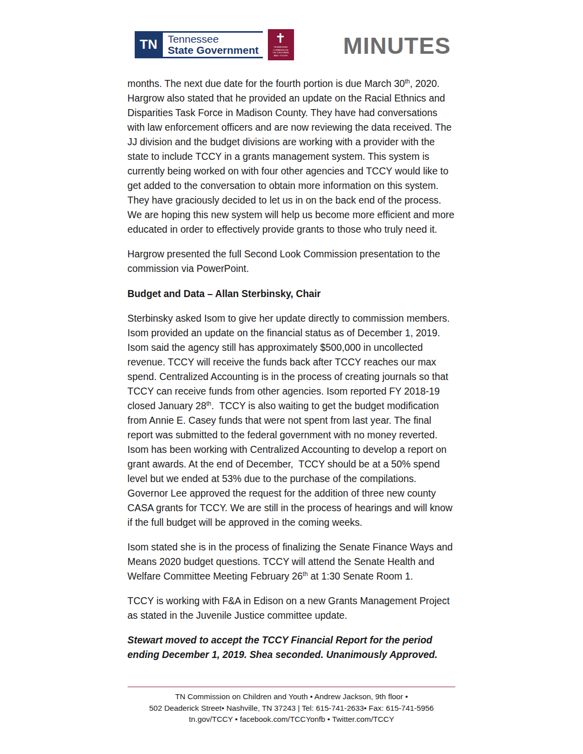TN
Tennessee State Government
✝
TENNESSEE
COMMISSION
ON CHILDREN
AND YOUTH
MINUTES
months. The next due date for the fourth portion is due March 30th, 2020. Hargrow also stated that he provided an update on the Racial Ethnics and Disparities Task Force in Madison County. They have had conversations with law enforcement officers and are now reviewing the data received. The JJ division and the budget divisions are working with a provider with the state to include TCCY in a grants management system. This system is currently being worked on with four other agencies and TCCY would like to get added to the conversation to obtain more information on this system. They have graciously decided to let us in on the back end of the process. We are hoping this new system will help us become more efficient and more educated in order to effectively provide grants to those who truly need it.
Hargrow presented the full Second Look Commission presentation to the commission via PowerPoint.
Budget and Data – Allan Sterbinsky, Chair
Sterbinsky asked Isom to give her update directly to commission members. Isom provided an update on the financial status as of December 1, 2019. Isom said the agency still has approximately $500,000 in uncollected revenue. TCCY will receive the funds back after TCCY reaches our max spend. Centralized Accounting is in the process of creating journals so that TCCY can receive funds from other agencies. Isom reported FY 2018-19 closed January 28th. TCCY is also waiting to get the budget modification from Annie E. Casey funds that were not spent from last year. The final report was submitted to the federal government with no money reverted. Isom has been working with Centralized Accounting to develop a report on grant awards. At the end of December, TCCY should be at a 50% spend level but we ended at 53% due to the purchase of the compilations. Governor Lee approved the request for the addition of three new county CASA grants for TCCY. We are still in the process of hearings and will know if the full budget will be approved in the coming weeks.
Isom stated she is in the process of finalizing the Senate Finance Ways and Means 2020 budget questions. TCCY will attend the Senate Health and Welfare Committee Meeting February 26th at 1:30 Senate Room 1.
TCCY is working with F&A in Edison on a new Grants Management Project as stated in the Juvenile Justice committee update.
Stewart moved to accept the TCCY Financial Report for the period ending December 1, 2019. Shea seconded. Unanimously Approved.
TN Commission on Children and Youth • Andrew Jackson, 9th floor •
502 Deaderick Street• Nashville, TN 37243 | Tel: 615-741-2633• Fax: 615-741-5956
tn.gov/TCCY • facebook.com/TCCYonfb • Twitter.com/TCCY